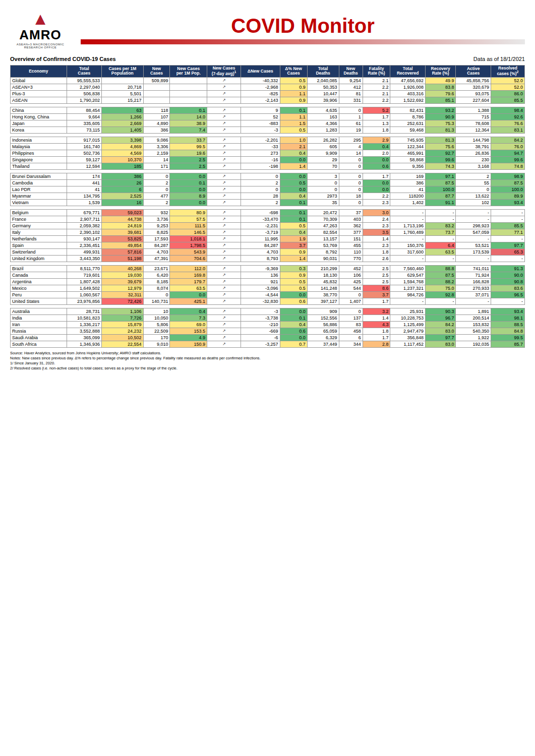▲
AMRO
ASEAN+3 MACROECONOMIC RESEARCH OFFICE
COVID Monitor
Overview of Confirmed COVID-19 Cases
Data as of 18/1/2021
| Economy | Total Cases | Cases per 1M Population | New Cases | New Cases per 1M Pop. | New Cases (7-day avg) 1 | ΔNew Cases | Δ% New Cases | Total Deaths | New Deaths | Fatality Rate (%) | Total Recovered | Recovery Rate (%) | Active Cases | Resolved cases (%) 2 |
| --- | --- | --- | --- | --- | --- | --- | --- | --- | --- | --- | --- | --- | --- | --- |
| Global | 95,555,533 | | 509,899 | | ↗ | -40,332 | 0.5 | 2,040,085 | 9,254 | 2.1 | 47,656,692 | 49.9 | 45,858,756 | 52.0 |
| ASEAN+3 | 2,297,040 | 20,718 | | | ↗ | -2,968 | 0.9 | 50,353 | 412 | 2.2 | 1,926,008 | 83.8 | 320,679 | 52.0 |
| Plus-3 | 506,838 | 5,501 | | | ↗ | -825 | 1.1 | 10,447 | 81 | 2.1 | 403,316 | 79.6 | 93,075 | 86.0 |
| ASEAN | 1,790,202 | 15,217 | | | ↗ | -2,143 | 0.9 | 39,906 | 331 | 2.2 | 1,522,692 | 85.1 | 227,604 | 85.5 |
| China | 88,454 | 63 | 118 | 0.1 | ↗ | 9 | 0.1 | 4,635 | 0 | 5.2 | 82,431 | 93.2 | 1,388 | 98.4 |
| Hong Kong, China | 9,664 | 1,266 | 107 | 14.0 | ↗ | 52 | 1.1 | 163 | 1 | 1.7 | 8,786 | 90.9 | 715 | 92.6 |
| Japan | 335,605 | 2,669 | 4,890 | 38.9 | ↗ | -883 | 1.5 | 4,366 | 61 | 1.3 | 252,631 | 75.3 | 78,608 | 76.6 |
| Korea | 73,115 | 1,405 | 386 | 7.4 | ↗ | -3 | 0.5 | 1,283 | 19 | 1.8 | 59,468 | 81.3 | 12,364 | 83.1 |
| Indonesia | 917,015 | 3,398 | 9,086 | 33.7 | ↗ | -2,201 | 1.0 | 26,282 | 295 | 2.9 | 745,935 | 81.3 | 144,798 | 84.2 |
| Malaysia | 161,740 | 4,869 | 3,306 | 99.5 | ↗ | -33 | 2.1 | 605 | 4 | 0.4 | 122,344 | 75.6 | 38,791 | 76.0 |
| Philippines | 502,736 | 4,569 | 2,159 | 19.6 | ↗ | 273 | 0.4 | 9,909 | 14 | 2.0 | 465,991 | 92.7 | 26,836 | 94.7 |
| Singapore | 59,127 | 10,370 | 14 | 2.5 | ↗ | -16 | 0.0 | 29 | 0 | 0.0 | 58,868 | 99.6 | 230 | 99.6 |
| Thailand | 12,594 | 185 | 171 | 2.5 | ↗ | -198 | 1.4 | 70 | 0 | 0.6 | 9,356 | 74.3 | 3,168 | 74.8 |
| Brunei Darussalam | 174 | 386 | 0 | 0.0 | ↗ | 0 | 0.0 | 3 | 0 | 1.7 | 169 | 97.1 | 2 | 98.9 |
| Cambodia | 441 | 26 | 2 | 0.1 | ↗ | 2 | 0.5 | 0 | 0 | 0.0 | 386 | 87.5 | 55 | 87.5 |
| Lao PDR | 41 | 6 | 0 | 0.0 | ↗ | 0 | 0.0 | 0 | 0 | 0.0 | 41 | 100.0 | 0 | 100.0 |
| Myanmar | 134,795 | 2,525 | 477 | 8.9 | ↗ | 28 | 0.4 | 2973 | 18 | 2.2 | 118200 | 87.7 | 13,622 | 89.9 |
| Vietnam | 1,539 | 16 | 2 | 0.0 | ↗ | 2 | 0.1 | 35 | 0 | 2.3 | 1,402 | 91.1 | 102 | 93.4 |
| Belgium | 679,771 | 59,023 | 932 | 80.9 | ↗ | -698 | 0.1 | 20,472 | 37 | 3.0 | - | - | - | - |
| France | 2,907,711 | 44,738 | 3,736 | 57.5 | ↗ | -33,470 | 0.1 | 70,309 | 403 | 2.4 | - | - | - | - |
| Germany | 2,059,382 | 24,819 | 9,253 | 111.5 | ↗ | -2,231 | 0.5 | 47,263 | 362 | 2.3 | 1,713,196 | 83.2 | 298,923 | 85.5 |
| Italy | 2,390,102 | 39,681 | 8,825 | 146.5 | ↗ | -3,719 | 0.4 | 82,554 | 377 | 3.5 | 1,760,489 | 73.7 | 547,059 | 77.1 |
| Netherlands | 930,147 | 53,825 | 17,593 | 1,018.1 | ↗ | 11,995 | 1.9 | 13,157 | 151 | 1.4 | - | - | - | - |
| Spain | 2,336,451 | 49,854 | 84,287 | 1,798.5 | ↗ | 84,287 | 3.7 | 53,769 | 455 | 2.3 | 150,376 | 6.4 | 53,521 | 97.7 |
| Switzerland | 499,931 | 57,816 | 4,703 | 543.9 | ↗ | 4,703 | 0.9 | 8,792 | 110 | 1.8 | 317,600 | 63.5 | 173,539 | 65.3 |
| United Kingdom | 3,443,350 | 51,198 | 47,391 | 704.6 | ↗ | 8,793 | 1.4 | 90,031 | 770 | 2.6 | - | - | - | - |
| Brazil | 8,511,770 | 40,268 | 23,671 | 112.0 | ↗ | -9,369 | 0.3 | 210,299 | 452 | 2.5 | 7,560,460 | 88.8 | 741,011 | 91.3 |
| Canada | 719,601 | 19,030 | 6,420 | 169.8 | ↗ | 136 | 0.9 | 18,130 | 106 | 2.5 | 629,547 | 87.5 | 71,924 | 90.0 |
| Argentina | 1,807,428 | 39,679 | 8,185 | 179.7 | ↗ | 921 | 0.5 | 45,832 | 425 | 2.5 | 1,594,768 | 88.2 | 166,828 | 90.8 |
| Mexico | 1,649,502 | 12,979 | 8,074 | 63.5 | ↗ | -3,096 | 0.5 | 141,248 | 544 | 8.6 | 1,237,321 | 75.0 | 270,933 | 83.6 |
| Peru | 1,060,567 | 32,311 | 0 | 0.0 | ↗ | -4,544 | 0.0 | 38,770 | 0 | 3.7 | 984,726 | 92.8 | 37,071 | 96.5 |
| United States | 23,976,856 | 72,426 | 140,731 | 425.1 | ↗ | -32,830 | 0.6 | 397,127 | 1,407 | 1.7 | - | - | - | - |
| Australia | 28,731 | 1,106 | 10 | 0.4 | ↗ | -3 | 0.0 | 909 | 0 | 3.2 | 25,931 | 90.3 | 1,891 | 93.4 |
| India | 10,581,823 | 7,726 | 10,050 | 7.3 | ↗ | -3,738 | 0.1 | 152,556 | 137 | 1.4 | 10,228,753 | 96.7 | 200,514 | 98.1 |
| Iran | 1,336,217 | 15,879 | 5,806 | 69.0 | ↗ | -210 | 0.4 | 56,886 | 83 | 4.3 | 1,125,499 | 84.2 | 153,832 | 88.5 |
| Russia | 3,552,888 | 24,232 | 22,509 | 153.5 | ↗ | -669 | 0.6 | 65,059 | 458 | 1.8 | 2,947,479 | 83.0 | 540,350 | 84.8 |
| Saudi Arabia | 365,099 | 10,502 | 170 | 4.9 | ↗ | -6 | 0.0 | 6,329 | 6 | 1.7 | 356,848 | 97.7 | 1,922 | 99.5 |
| South Africa | 1,346,936 | 22,554 | 9,010 | 150.9 | ↗ | -3,257 | 0.7 | 37,449 | 344 | 2.8 | 1,117,452 | 83.0 | 192,035 | 85.7 |
Source: Haver Analytics, sourced from Johns Hopkins University; AMRO staff calculations.
Notes: New cases since previous day. Δ% refers to percentage change since previous day. Fatality rate measured as deaths per confirmed infections.
1/ Since January 31, 2020.
2/ Resolved cases (i.e. non-active cases) to total cases; serves as a proxy for the stage of the cycle.